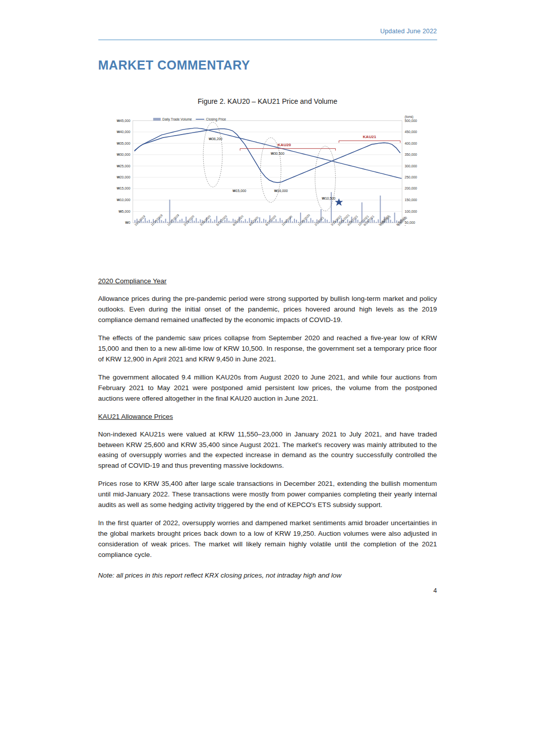Updated June 2022
MARKET COMMENTARY
Figure 2. KAU20 – KAU21 Price and Volume
₩45,000 ₩40,000 ₩35,000 ₩30,000 ₩25,000 ₩20,000 ₩15,000 ₩10,000 ₩5,000 ₩0 (tons) 500,000 450,000 400,000 350,000 300,000 250,000 200,000 150,000 100,000 50,000 - Daily Trade Volume Closing Price ₩36,200 ₩15,000 ₩30,500 ₩16,000 ₩10,500 KAU20 KAU21 10/1/2019 11/14/2019 12/27/2019 2/13/2020 3/26/2020 5/13/2020 6/24/2020 8/5/2020 9/17/2020 11/4/2020 12/16/2020 2/1/2021 3/18/2021 4/29/2021 6/14/2021 7/26/2021 9/7/2021 10/26/2021 12/7/2021 1/19/2022 3/8/2022
2020 Compliance Year
Allowance prices during the pre-pandemic period were strong supported by bullish long-term market and policy outlooks. Even during the initial onset of the pandemic, prices hovered around high levels as the 2019 compliance demand remained unaffected by the economic impacts of COVID-19.
The effects of the pandemic saw prices collapse from September 2020 and reached a five-year low of KRW 15,000 and then to a new all-time low of KRW 10,500. In response, the government set a temporary price floor of KRW 12,900 in April 2021 and KRW 9,450 in June 2021.
The government allocated 9.4 million KAU20s from August 2020 to June 2021, and while four auctions from February 2021 to May 2021 were postponed amid persistent low prices, the volume from the postponed auctions were offered altogether in the final KAU20 auction in June 2021.
KAU21 Allowance Prices
Non-indexed KAU21s were valued at KRW 11,550–23,000 in January 2021 to July 2021, and have traded between KRW 25,600 and KRW 35,400 since August 2021. The market's recovery was mainly attributed to the easing of oversupply worries and the expected increase in demand as the country successfully controlled the spread of COVID-19 and thus preventing massive lockdowns.
Prices rose to KRW 35,400 after large scale transactions in December 2021, extending the bullish momentum until mid-January 2022. These transactions were mostly from power companies completing their yearly internal audits as well as some hedging activity triggered by the end of KEPCO's ETS subsidy support.
In the first quarter of 2022, oversupply worries and dampened market sentiments amid broader uncertainties in the global markets brought prices back down to a low of KRW 19,250. Auction volumes were also adjusted in consideration of weak prices. The market will likely remain highly volatile until the completion of the 2021 compliance cycle.
Note: all prices in this report reflect KRX closing prices, not intraday high and low
4